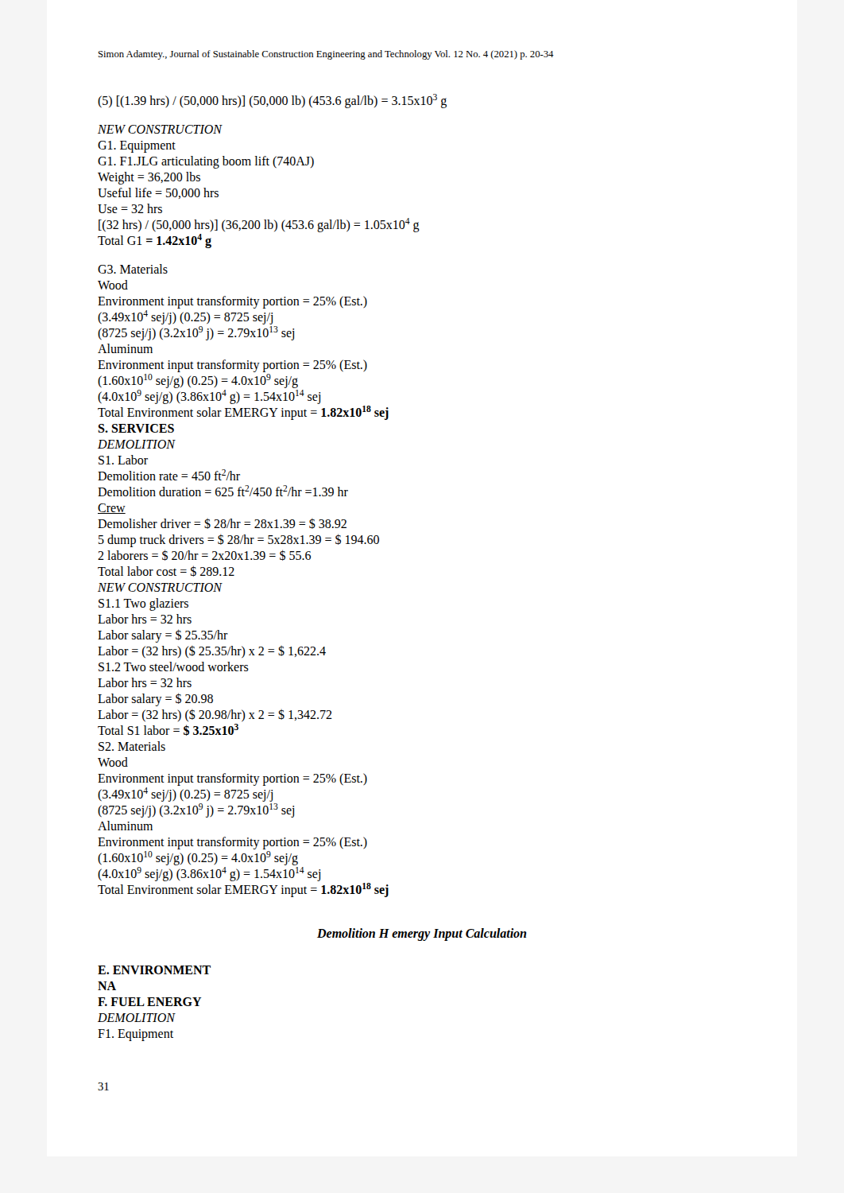Simon Adamtey., Journal of Sustainable Construction Engineering and Technology Vol. 12 No. 4 (2021) p. 20-34
(5) [(1.39 hrs) / (50,000 hrs)] (50,000 lb) (453.6 gal/lb) = 3.15x103 g
NEW CONSTRUCTION
G1. Equipment
G1. F1.JLG articulating boom lift (740AJ)
Weight = 36,200 lbs
Useful life = 50,000 hrs
Use = 32 hrs
[(32 hrs) / (50,000 hrs)] (36,200 lb) (453.6 gal/lb) = 1.05x104 g
Total G1 = 1.42x104 g
G3. Materials
Wood
Environment input transformity portion = 25% (Est.)
(3.49x104 sej/j) (0.25) = 8725 sej/j
(8725 sej/j) (3.2x109 j) = 2.79x1013 sej
Aluminum
Environment input transformity portion = 25% (Est.)
(1.60x1010 sej/g) (0.25) = 4.0x109 sej/g
(4.0x109 sej/g) (3.86x104 g) = 1.54x1014 sej
Total Environment solar EMERGY input = 1.82x1018 sej
S. SERVICES
DEMOLITION
S1. Labor
Demolition rate = 450 ft2/hr
Demolition duration = 625 ft2/450 ft2/hr =1.39 hr
Crew
Demolisher driver = $ 28/hr = 28x1.39 = $ 38.92
5 dump truck drivers = $ 28/hr = 5x28x1.39 = $ 194.60
2 laborers = $ 20/hr = 2x20x1.39 = $ 55.6
Total labor cost = $ 289.12
NEW CONSTRUCTION
S1.1 Two glaziers
Labor hrs = 32 hrs
Labor salary = $ 25.35/hr
Labor = (32 hrs) ($ 25.35/hr) x 2 = $ 1,622.4
S1.2 Two steel/wood workers
Labor hrs = 32 hrs
Labor salary = $ 20.98
Labor = (32 hrs) ($ 20.98/hr) x 2 = $ 1,342.72
Total S1 labor = $ 3.25x103
S2. Materials
Wood
Environment input transformity portion = 25% (Est.)
(3.49x104 sej/j) (0.25) = 8725 sej/j
(8725 sej/j) (3.2x109 j) = 2.79x1013 sej
Aluminum
Environment input transformity portion = 25% (Est.)
(1.60x1010 sej/g) (0.25) = 4.0x109 sej/g
(4.0x109 sej/g) (3.86x104 g) = 1.54x1014 sej
Total Environment solar EMERGY input = 1.82x1018 sej
Demolition H emergy Input Calculation
E. ENVIRONMENT
NA
F. FUEL ENERGY
DEMOLITION
F1. Equipment
31